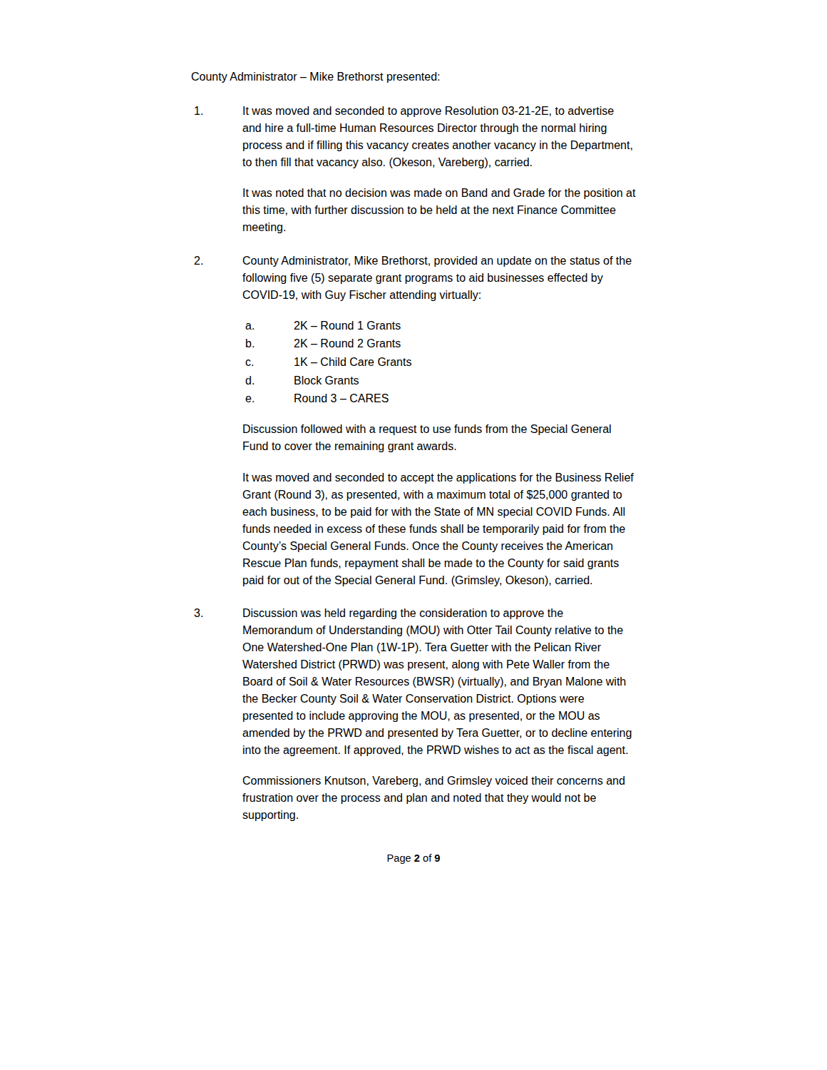County Administrator – Mike Brethorst presented:
1.
It was moved and seconded to approve Resolution 03-21-2E, to advertise and hire a full-time Human Resources Director through the normal hiring process and if filling this vacancy creates another vacancy in the Department, to then fill that vacancy also. (Okeson, Vareberg), carried.
It was noted that no decision was made on Band and Grade for the position at this time, with further discussion to be held at the next Finance Committee meeting.
2.
County Administrator, Mike Brethorst, provided an update on the status of the following five (5) separate grant programs to aid businesses effected by COVID-19, with Guy Fischer attending virtually:
a. 2K – Round 1 Grants
b. 2K – Round 2 Grants
c. 1K – Child Care Grants
d. Block Grants
e. Round 3 – CARES
Discussion followed with a request to use funds from the Special General Fund to cover the remaining grant awards.
It was moved and seconded to accept the applications for the Business Relief Grant (Round 3), as presented, with a maximum total of $25,000 granted to each business, to be paid for with the State of MN special COVID Funds. All funds needed in excess of these funds shall be temporarily paid for from the County’s Special General Funds. Once the County receives the American Rescue Plan funds, repayment shall be made to the County for said grants paid for out of the Special General Fund. (Grimsley, Okeson), carried.
3.
Discussion was held regarding the consideration to approve the Memorandum of Understanding (MOU) with Otter Tail County relative to the One Watershed-One Plan (1W-1P). Tera Guetter with the Pelican River Watershed District (PRWD) was present, along with Pete Waller from the Board of Soil & Water Resources (BWSR) (virtually), and Bryan Malone with the Becker County Soil & Water Conservation District. Options were presented to include approving the MOU, as presented, or the MOU as amended by the PRWD and presented by Tera Guetter, or to decline entering into the agreement. If approved, the PRWD wishes to act as the fiscal agent.
Commissioners Knutson, Vareberg, and Grimsley voiced their concerns and frustration over the process and plan and noted that they would not be supporting.
Page 2 of 9